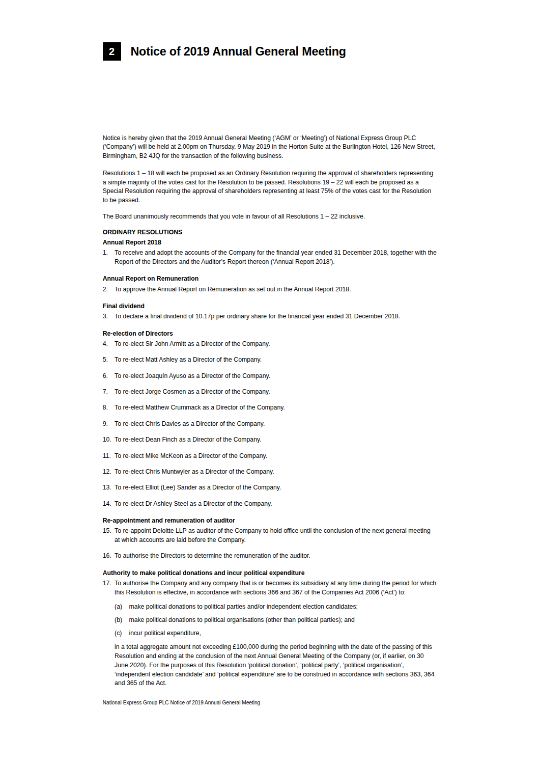2
Notice of 2019 Annual General Meeting
Notice is hereby given that the 2019 Annual General Meeting (‘AGM’ or ‘Meeting’) of National Express Group PLC (‘Company’) will be held at 2.00pm on Thursday, 9 May 2019 in the Horton Suite at the Burlington Hotel, 126 New Street, Birmingham, B2 4JQ for the transaction of the following business.
Resolutions 1 – 18 will each be proposed as an Ordinary Resolution requiring the approval of shareholders representing a simple majority of the votes cast for the Resolution to be passed. Resolutions 19 – 22 will each be proposed as a Special Resolution requiring the approval of shareholders representing at least 75% of the votes cast for the Resolution to be passed.
The Board unanimously recommends that you vote in favour of all Resolutions 1 – 22 inclusive.
ORDINARY RESOLUTIONS
Annual Report 2018
1. To receive and adopt the accounts of the Company for the financial year ended 31 December 2018, together with the Report of the Directors and the Auditor’s Report thereon (‘Annual Report 2018’).
Annual Report on Remuneration
2. To approve the Annual Report on Remuneration as set out in the Annual Report 2018.
Final dividend
3. To declare a final dividend of 10.17p per ordinary share for the financial year ended 31 December 2018.
Re-election of Directors
4. To re-elect Sir John Armitt as a Director of the Company.
5. To re-elect Matt Ashley as a Director of the Company.
6. To re-elect Joaquín Ayuso as a Director of the Company.
7. To re-elect Jorge Cosmen as a Director of the Company.
8. To re-elect Matthew Crummack as a Director of the Company.
9. To re-elect Chris Davies as a Director of the Company.
10. To re-elect Dean Finch as a Director of the Company.
11. To re-elect Mike McKeon as a Director of the Company.
12. To re-elect Chris Muntwyler as a Director of the Company.
13. To re-elect Elliot (Lee) Sander as a Director of the Company.
14. To re-elect Dr Ashley Steel as a Director of the Company.
Re-appointment and remuneration of auditor
15. To re-appoint Deloitte LLP as auditor of the Company to hold office until the conclusion of the next general meeting at which accounts are laid before the Company.
16. To authorise the Directors to determine the remuneration of the auditor.
Authority to make political donations and incur political expenditure
17. To authorise the Company and any company that is or becomes its subsidiary at any time during the period for which this Resolution is effective, in accordance with sections 366 and 367 of the Companies Act 2006 (‘Act’) to:
(a) make political donations to political parties and/or independent election candidates;
(b) make political donations to political organisations (other than political parties); and
(c) incur political expenditure,
in a total aggregate amount not exceeding £100,000 during the period beginning with the date of the passing of this Resolution and ending at the conclusion of the next Annual General Meeting of the Company (or, if earlier, on 30 June 2020). For the purposes of this Resolution ‘political donation’, ‘political party’, ‘political organisation’, ‘independent election candidate’ and ‘political expenditure’ are to be construed in accordance with sections 363, 364 and 365 of the Act.
National Express Group PLC Notice of 2019 Annual General Meeting